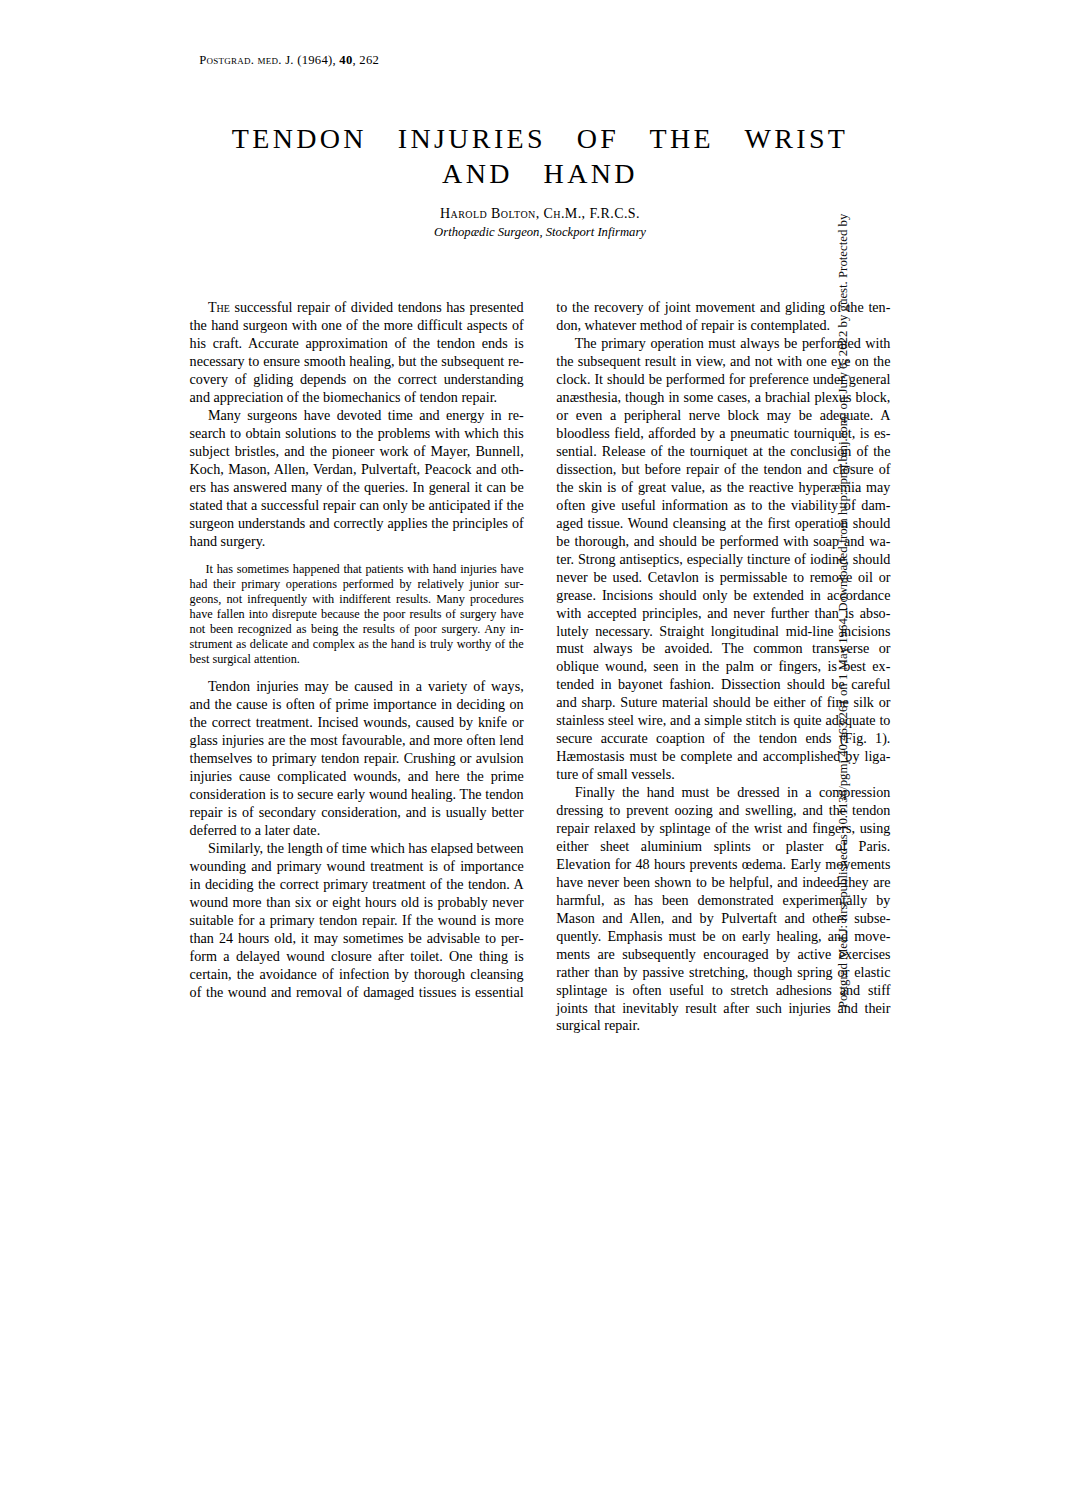Postgrad. med. J. (1964), 40, 262
TENDON INJURIES OF THE WRIST
AND HAND
Harold Bolton, Ch.M., F.R.C.S.
Orthopædic Surgeon, Stockport Infirmary
The successful repair of divided tendons has presented the hand surgeon with one of the more difficult aspects of his craft. Accurate approximation of the tendon ends is necessary to ensure smooth healing, but the subsequent recovery of gliding depends on the correct understanding and appreciation of the biomechanics of tendon repair.
Many surgeons have devoted time and energy in research to obtain solutions to the problems with which this subject bristles, and the pioneer work of Mayer, Bunnell, Koch, Mason, Allen, Verdan, Pulvertaft, Peacock and others has answered many of the queries. In general it can be stated that a successful repair can only be anticipated if the surgeon understands and correctly applies the principles of hand surgery.
It has sometimes happened that patients with hand injuries have had their primary operations performed by relatively junior surgeons, not infrequently with indifferent results. Many procedures have fallen into disrepute because the poor results of surgery have not been recognized as being the results of poor surgery. Any instrument as delicate and complex as the hand is truly worthy of the best surgical attention.
Tendon injuries may be caused in a variety of ways, and the cause is often of prime importance in deciding on the correct treatment. Incised wounds, caused by knife or glass injuries are the most favourable, and more often lend themselves to primary tendon repair. Crushing or avulsion injuries cause complicated wounds, and here the prime consideration is to secure early wound healing. The tendon repair is of secondary consideration, and is usually better deferred to a later date.
Similarly, the length of time which has elapsed between wounding and primary wound treatment is of importance in deciding the correct primary treatment of the tendon. A wound more than six or eight hours old is probably never suitable for a primary tendon repair. If the wound is more than 24 hours old, it may sometimes be advisable to perform a delayed wound closure after toilet. One thing is certain, the avoidance of infection by thorough cleansing of the wound and removal of damaged tissues is essential to the recovery of joint movement and gliding of the tendon, whatever method of repair is contemplated.
The primary operation must always be performed with the subsequent result in view, and not with one eye on the clock. It should be performed for preference under general anæsthesia, though in some cases, a brachial plexus block, or even a peripheral nerve block may be adequate. A bloodless field, afforded by a pneumatic tourniquet, is essential. Release of the tourniquet at the conclusion of the dissection, but before repair of the tendon and closure of the skin is of great value, as the reactive hyperæmia may often give useful information as to the viability of damaged tissue. Wound cleansing at the first operation should be thorough, and should be performed with soap and water. Strong antiseptics, especially tincture of iodine, should never be used. Cetavlon is permissable to remove oil or grease. Incisions should only be extended in accordance with accepted principles, and never further than is absolutely necessary. Straight longitudinal mid-line incisions must always be avoided. The common transverse or oblique wound, seen in the palm or fingers, is best extended in bayonet fashion. Dissection should be careful and sharp. Suture material should be either of fine silk or stainless steel wire, and a simple stitch is quite adequate to secure accurate coaption of the tendon ends (Fig. 1). Hæmostasis must be complete and accomplished by ligature of small vessels.
Finally the hand must be dressed in a compression dressing to prevent oozing and swelling, and the tendon repair relaxed by splintage of the wrist and fingers, using either sheet aluminium splints or plaster of Paris. Elevation for 48 hours prevents œdema. Early movements have never been shown to be helpful, and indeed they are harmful, as has been demonstrated experimentally by Mason and Allen, and by Pulvertaft and others subsequently. Emphasis must be on early healing, and movements are subsequently encouraged by active exercises rather than by passive stretching, though spring or elastic splintage is often useful to stretch adhesions and stiff joints that inevitably result after such injuries and their surgical repair.
Postgrad Med J: first published as 10.1136/pgmj.40.463.261 on 1 May 1964. Downloaded from http://pmj.bmj.com/ on July 6, 2022 by guest. Protected by